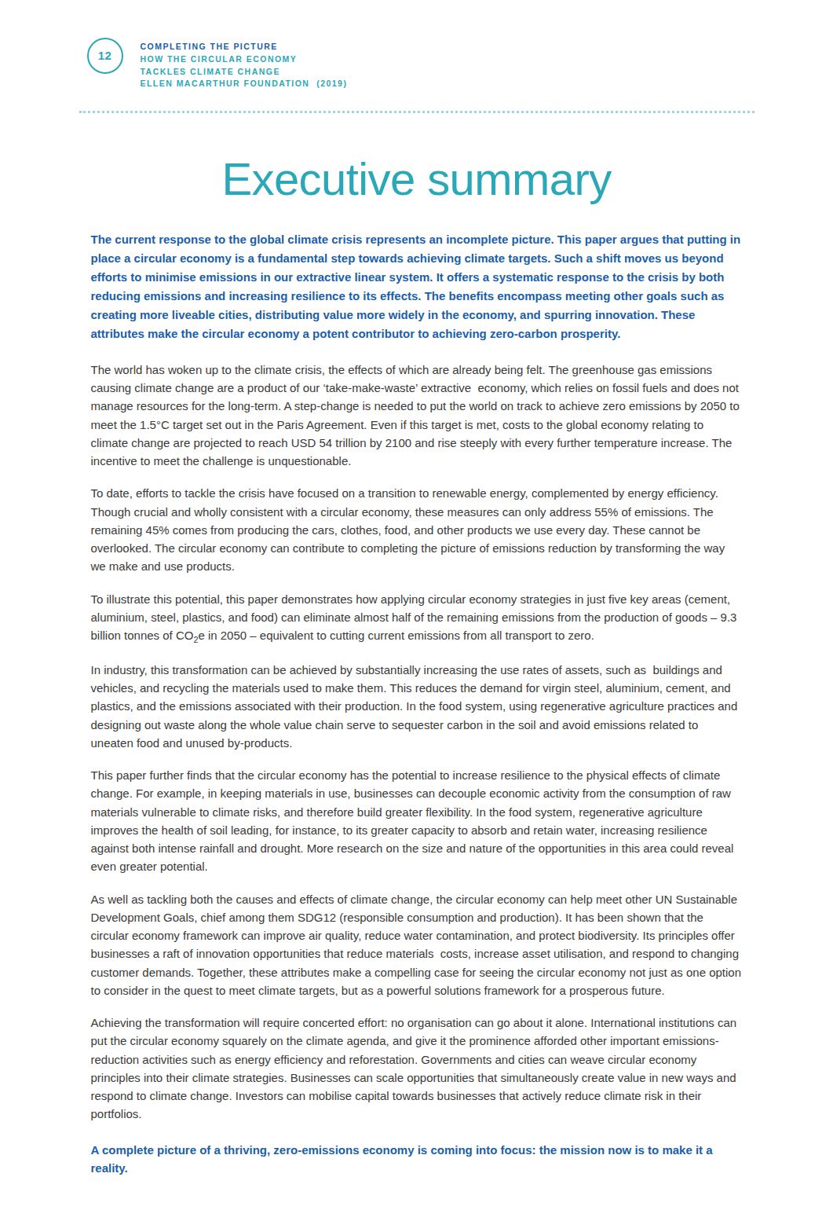12
COMPLETING THE PICTURE
HOW THE CIRCULAR ECONOMY
TACKLES CLIMATE CHANGE
ELLEN MACARTHUR FOUNDATION (2019)
Executive summary
The current response to the global climate crisis represents an incomplete picture. This paper argues that putting in place a circular economy is a fundamental step towards achieving climate targets. Such a shift moves us beyond efforts to minimise emissions in our extractive linear system. It offers a systematic response to the crisis by both reducing emissions and increasing resilience to its effects. The benefits encompass meeting other goals such as creating more liveable cities, distributing value more widely in the economy, and spurring innovation. These attributes make the circular economy a potent contributor to achieving zero-carbon prosperity.
The world has woken up to the climate crisis, the effects of which are already being felt. The greenhouse gas emissions causing climate change are a product of our ‘take-make-waste’ extractive economy, which relies on fossil fuels and does not manage resources for the long-term. A step-change is needed to put the world on track to achieve zero emissions by 2050 to meet the 1.5°C target set out in the Paris Agreement. Even if this target is met, costs to the global economy relating to climate change are projected to reach USD 54 trillion by 2100 and rise steeply with every further temperature increase. The incentive to meet the challenge is unquestionable.
To date, efforts to tackle the crisis have focused on a transition to renewable energy, complemented by energy efficiency. Though crucial and wholly consistent with a circular economy, these measures can only address 55% of emissions. The remaining 45% comes from producing the cars, clothes, food, and other products we use every day. These cannot be overlooked. The circular economy can contribute to completing the picture of emissions reduction by transforming the way we make and use products.
To illustrate this potential, this paper demonstrates how applying circular economy strategies in just five key areas (cement, aluminium, steel, plastics, and food) can eliminate almost half of the remaining emissions from the production of goods – 9.3 billion tonnes of CO2e in 2050 – equivalent to cutting current emissions from all transport to zero.
In industry, this transformation can be achieved by substantially increasing the use rates of assets, such as buildings and vehicles, and recycling the materials used to make them. This reduces the demand for virgin steel, aluminium, cement, and plastics, and the emissions associated with their production. In the food system, using regenerative agriculture practices and designing out waste along the whole value chain serve to sequester carbon in the soil and avoid emissions related to uneaten food and unused by-products.
This paper further finds that the circular economy has the potential to increase resilience to the physical effects of climate change. For example, in keeping materials in use, businesses can decouple economic activity from the consumption of raw materials vulnerable to climate risks, and therefore build greater flexibility. In the food system, regenerative agriculture improves the health of soil leading, for instance, to its greater capacity to absorb and retain water, increasing resilience against both intense rainfall and drought. More research on the size and nature of the opportunities in this area could reveal even greater potential.
As well as tackling both the causes and effects of climate change, the circular economy can help meet other UN Sustainable Development Goals, chief among them SDG12 (responsible consumption and production). It has been shown that the circular economy framework can improve air quality, reduce water contamination, and protect biodiversity. Its principles offer businesses a raft of innovation opportunities that reduce materials costs, increase asset utilisation, and respond to changing customer demands. Together, these attributes make a compelling case for seeing the circular economy not just as one option to consider in the quest to meet climate targets, but as a powerful solutions framework for a prosperous future.
Achieving the transformation will require concerted effort: no organisation can go about it alone. International institutions can put the circular economy squarely on the climate agenda, and give it the prominence afforded other important emissions-reduction activities such as energy efficiency and reforestation. Governments and cities can weave circular economy principles into their climate strategies. Businesses can scale opportunities that simultaneously create value in new ways and respond to climate change. Investors can mobilise capital towards businesses that actively reduce climate risk in their portfolios.
A complete picture of a thriving, zero-emissions economy is coming into focus: the mission now is to make it a reality.